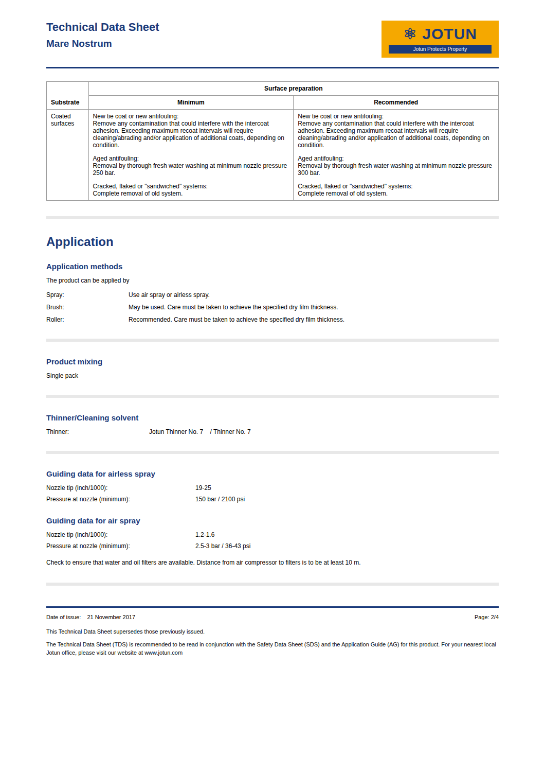Technical Data Sheet
Mare Nostrum
⚛ JOTUN
Jotun Protects Property
| Substrate | Surface preparation |
| --- | --- |
| Minimum | Recommended |
| Coated surfaces | New tie coat or new antifouling: Remove any contamination that could interfere with the intercoat adhesion. Exceeding maximum recoat intervals will require cleaning/abrading and/or application of additional coats, depending on condition. Aged antifouling: Removal by thorough fresh water washing at minimum nozzle pressure 250 bar. Cracked, flaked or "sandwiched" systems: Complete removal of old system. | New tie coat or new antifouling: Remove any contamination that could interfere with the intercoat adhesion. Exceeding maximum recoat intervals will require cleaning/abrading and/or application of additional coats, depending on condition. Aged antifouling: Removal by thorough fresh water washing at minimum nozzle pressure 300 bar. Cracked, flaked or "sandwiched" systems: Complete removal of old system. |
Application
Application methods
The product can be applied by
Spray:
Use air spray or airless spray.
Brush:
May be used. Care must be taken to achieve the specified dry film thickness.
Roller:
Recommended. Care must be taken to achieve the specified dry film thickness.
Product mixing
Single pack
Thinner/Cleaning solvent
Thinner: Jotun Thinner No. 7 / Thinner No. 7
Guiding data for airless spray
Nozzle tip (inch/1000): 19-25
Pressure at nozzle (minimum): 150 bar / 2100 psi
Guiding data for air spray
Nozzle tip (inch/1000): 1.2-1.6
Pressure at nozzle (minimum): 2.5-3 bar / 36-43 psi
Check to ensure that water and oil filters are available. Distance from air compressor to filters is to be at least 10 m.
Date of issue: 21 November 2017 Page: 2/4
This Technical Data Sheet supersedes those previously issued.
The Technical Data Sheet (TDS) is recommended to be read in conjunction with the Safety Data Sheet (SDS) and the Application Guide (AG) for this product. For your nearest local Jotun office, please visit our website at www.jotun.com